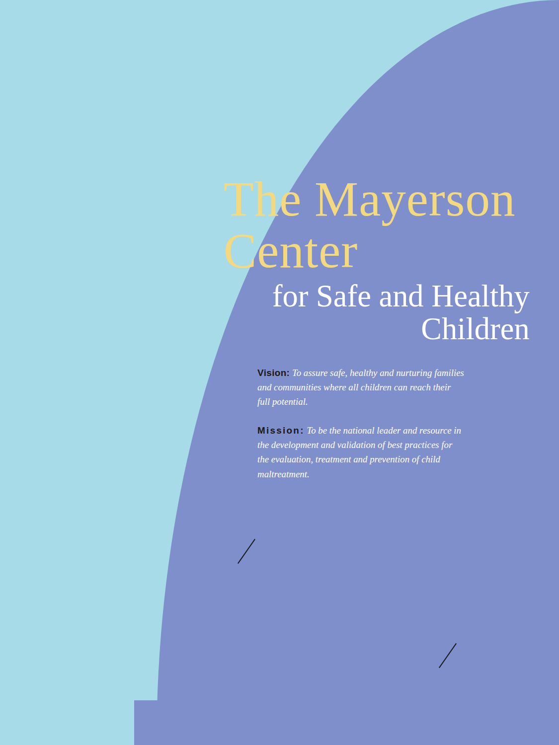The Mayerson Center for Safe and Healthy Children
Vision: To assure safe, healthy and nurturing families and communities where all children can reach their full potential.
Mission: To be the national leader and resource in the development and validation of best practices for the evaluation, treatment and prevention of child maltreatment.